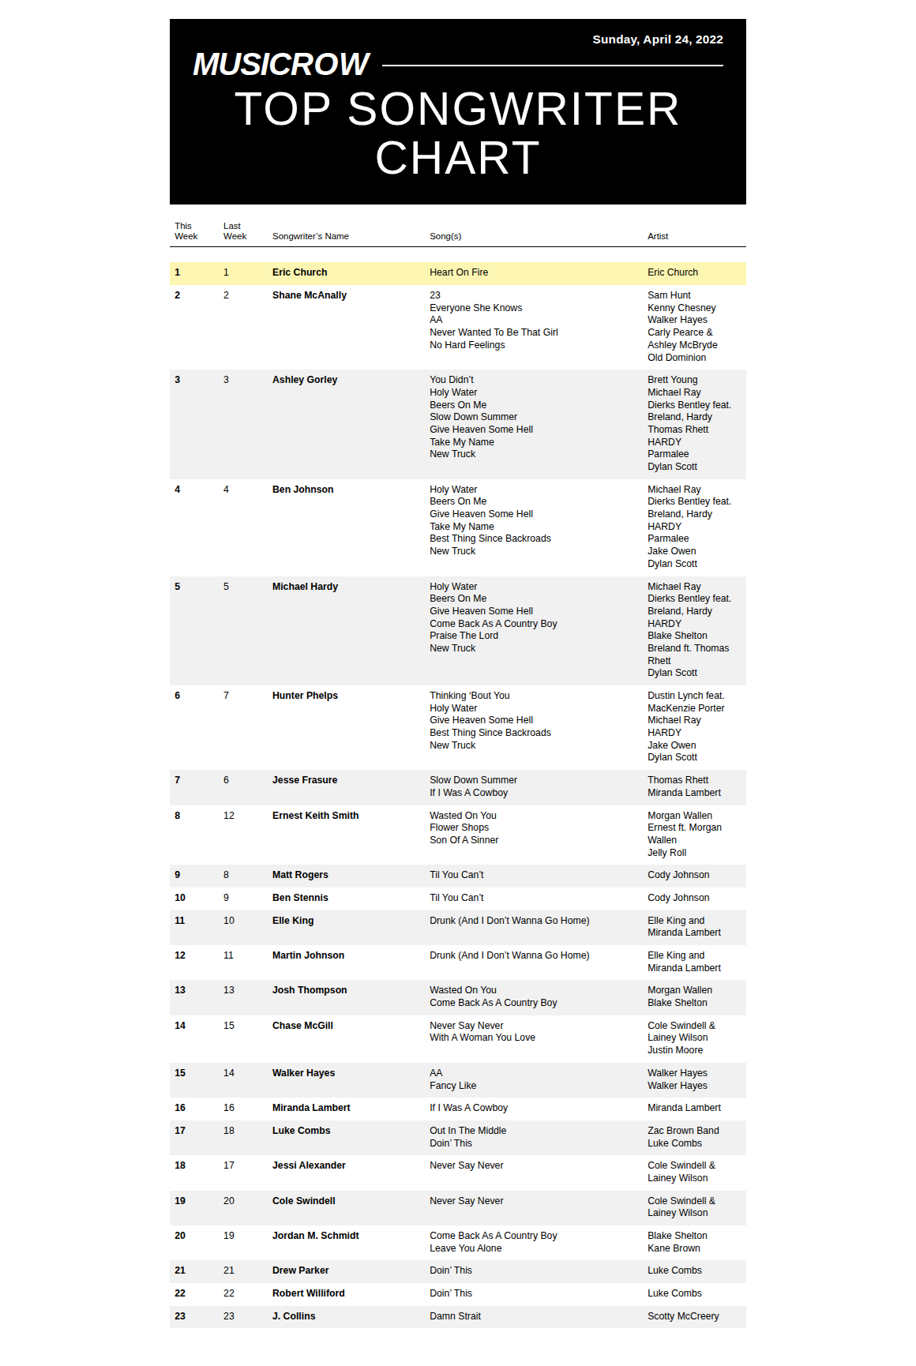Sunday, April 24, 2022
MUSICROW
Top Songwriter Chart
| This Week | Last Week | Songwriter’s Name | Song(s) | Artist |
| --- | --- | --- | --- | --- |
| 1 | 1 | Eric Church | Heart On Fire | Eric Church |
| 2 | 2 | Shane McAnally | 23 Everyone She Knows AA Never Wanted To Be That Girl No Hard Feelings | Sam Hunt Kenny Chesney Walker Hayes Carly Pearce & Ashley McBryde Old Dominion |
| 3 | 3 | Ashley Gorley | You Didn’t Holy Water Beers On Me Slow Down Summer Give Heaven Some Hell Take My Name New Truck | Brett Young Michael Ray Dierks Bentley feat. Breland, Hardy Thomas Rhett HARDY Parmalee Dylan Scott |
| 4 | 4 | Ben Johnson | Holy Water Beers On Me Give Heaven Some Hell Take My Name Best Thing Since Backroads New Truck | Michael Ray Dierks Bentley feat. Breland, Hardy HARDY Parmalee Jake Owen Dylan Scott |
| 5 | 5 | Michael Hardy | Holy Water Beers On Me Give Heaven Some Hell Come Back As A Country Boy Praise The Lord New Truck | Michael Ray Dierks Bentley feat. Breland, Hardy HARDY Blake Shelton Breland ft. Thomas Rhett Dylan Scott |
| 6 | 7 | Hunter Phelps | Thinking ‘Bout You Holy Water Give Heaven Some Hell Best Thing Since Backroads New Truck | Dustin Lynch feat. MacKenzie Porter Michael Ray HARDY Jake Owen Dylan Scott |
| 7 | 6 | Jesse Frasure | Slow Down Summer If I Was A Cowboy | Thomas Rhett Miranda Lambert |
| 8 | 12 | Ernest Keith Smith | Wasted On You Flower Shops Son Of A Sinner | Morgan Wallen Ernest ft. Morgan Wallen Jelly Roll |
| 9 | 8 | Matt Rogers | Til You Can’t | Cody Johnson |
| 10 | 9 | Ben Stennis | Til You Can’t | Cody Johnson |
| 11 | 10 | Elle King | Drunk (And I Don’t Wanna Go Home) | Elle King and Miranda Lambert |
| 12 | 11 | Martin Johnson | Drunk (And I Don’t Wanna Go Home) | Elle King and Miranda Lambert |
| 13 | 13 | Josh Thompson | Wasted On You Come Back As A Country Boy | Morgan Wallen Blake Shelton |
| 14 | 15 | Chase McGill | Never Say Never With A Woman You Love | Cole Swindell & Lainey Wilson Justin Moore |
| 15 | 14 | Walker Hayes | AA Fancy Like | Walker Hayes Walker Hayes |
| 16 | 16 | Miranda Lambert | If I Was A Cowboy | Miranda Lambert |
| 17 | 18 | Luke Combs | Out In The Middle Doin’ This | Zac Brown Band Luke Combs |
| 18 | 17 | Jessi Alexander | Never Say Never | Cole Swindell & Lainey Wilson |
| 19 | 20 | Cole Swindell | Never Say Never | Cole Swindell & Lainey Wilson |
| 20 | 19 | Jordan M. Schmidt | Come Back As A Country Boy Leave You Alone | Blake Shelton Kane Brown |
| 21 | 21 | Drew Parker | Doin’ This | Luke Combs |
| 22 | 22 | Robert Williford | Doin’ This | Luke Combs |
| 23 | 23 | J. Collins | Damn Strait | Scotty McCreery |